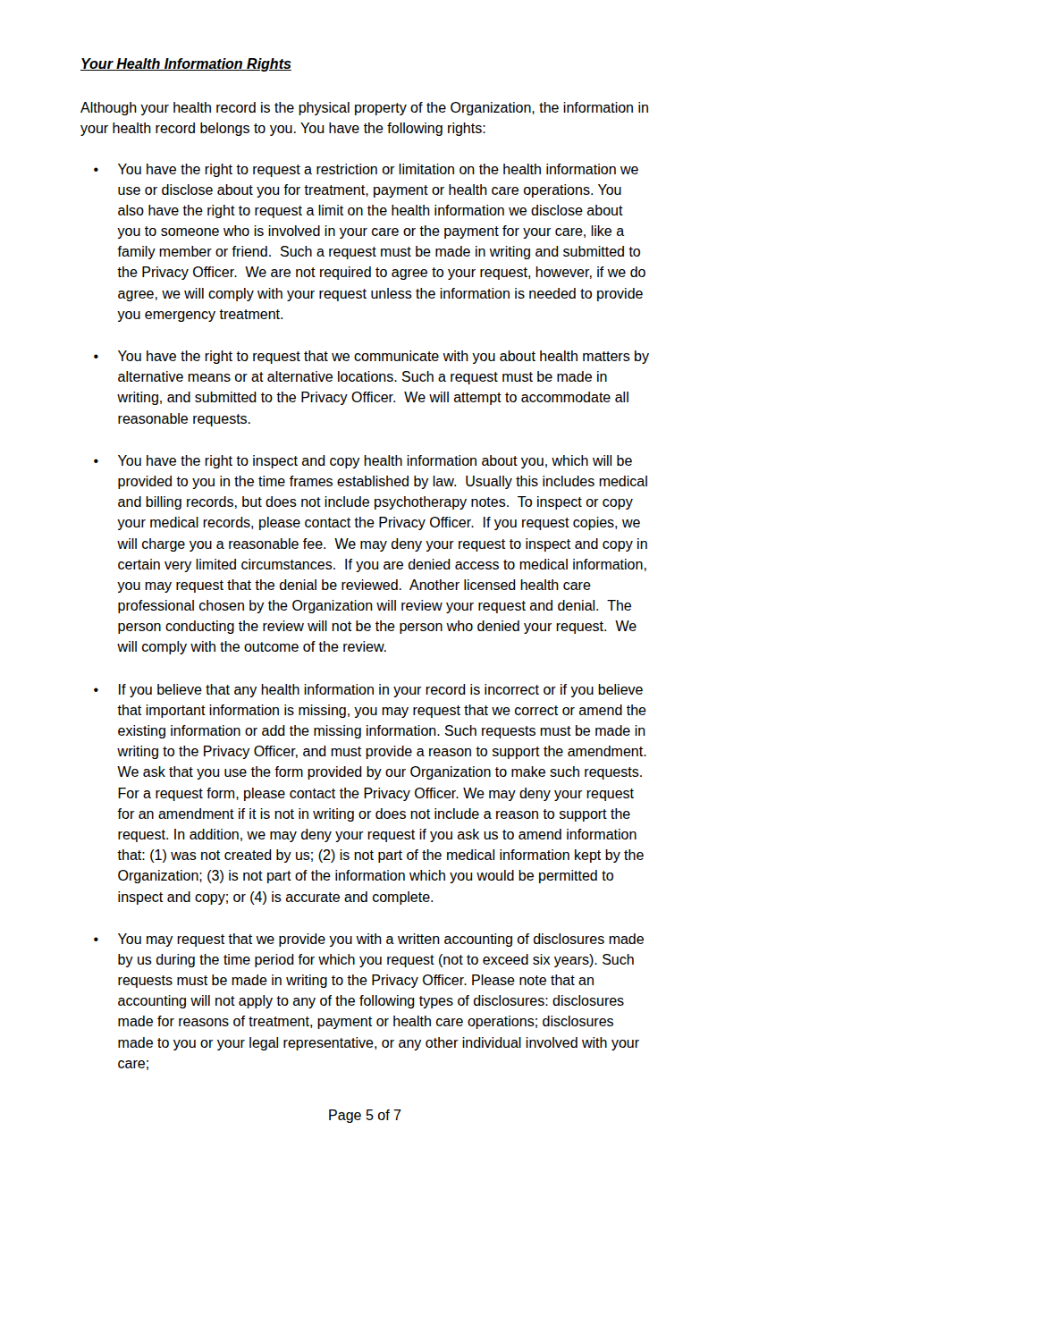Your Health Information Rights
Although your health record is the physical property of the Organization, the information in your health record belongs to you. You have the following rights:
You have the right to request a restriction or limitation on the health information we use or disclose about you for treatment, payment or health care operations. You also have the right to request a limit on the health information we disclose about you to someone who is involved in your care or the payment for your care, like a family member or friend. Such a request must be made in writing and submitted to the Privacy Officer. We are not required to agree to your request, however, if we do agree, we will comply with your request unless the information is needed to provide you emergency treatment.
You have the right to request that we communicate with you about health matters by alternative means or at alternative locations. Such a request must be made in writing, and submitted to the Privacy Officer. We will attempt to accommodate all reasonable requests.
You have the right to inspect and copy health information about you, which will be provided to you in the time frames established by law. Usually this includes medical and billing records, but does not include psychotherapy notes. To inspect or copy your medical records, please contact the Privacy Officer. If you request copies, we will charge you a reasonable fee. We may deny your request to inspect and copy in certain very limited circumstances. If you are denied access to medical information, you may request that the denial be reviewed. Another licensed health care professional chosen by the Organization will review your request and denial. The person conducting the review will not be the person who denied your request. We will comply with the outcome of the review.
If you believe that any health information in your record is incorrect or if you believe that important information is missing, you may request that we correct or amend the existing information or add the missing information. Such requests must be made in writing to the Privacy Officer, and must provide a reason to support the amendment. We ask that you use the form provided by our Organization to make such requests. For a request form, please contact the Privacy Officer. We may deny your request for an amendment if it is not in writing or does not include a reason to support the request. In addition, we may deny your request if you ask us to amend information that: (1) was not created by us; (2) is not part of the medical information kept by the Organization; (3) is not part of the information which you would be permitted to inspect and copy; or (4) is accurate and complete.
You may request that we provide you with a written accounting of disclosures made by us during the time period for which you request (not to exceed six years). Such requests must be made in writing to the Privacy Officer. Please note that an accounting will not apply to any of the following types of disclosures: disclosures made for reasons of treatment, payment or health care operations; disclosures made to you or your legal representative, or any other individual involved with your care;
Page 5 of 7